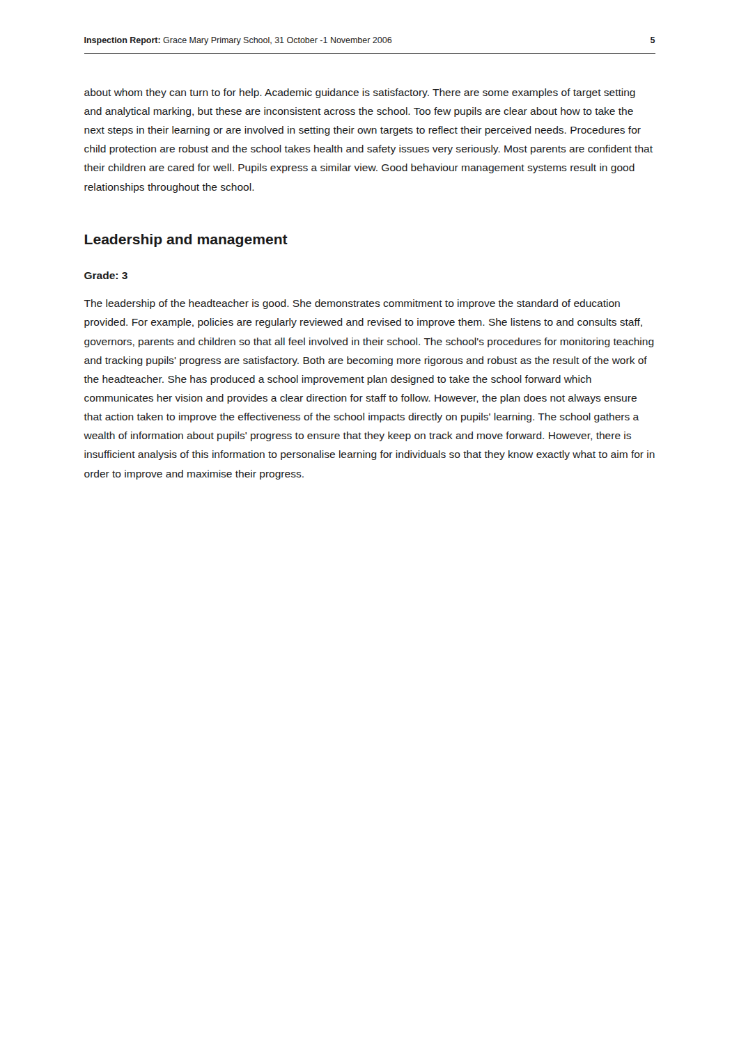Inspection Report: Grace Mary Primary School, 31 October -1 November 2006
5
about whom they can turn to for help. Academic guidance is satisfactory. There are some examples of target setting and analytical marking, but these are inconsistent across the school. Too few pupils are clear about how to take the next steps in their learning or are involved in setting their own targets to reflect their perceived needs. Procedures for child protection are robust and the school takes health and safety issues very seriously. Most parents are confident that their children are cared for well. Pupils express a similar view. Good behaviour management systems result in good relationships throughout the school.
Leadership and management
Grade: 3
The leadership of the headteacher is good. She demonstrates commitment to improve the standard of education provided. For example, policies are regularly reviewed and revised to improve them. She listens to and consults staff, governors, parents and children so that all feel involved in their school. The school's procedures for monitoring teaching and tracking pupils' progress are satisfactory. Both are becoming more rigorous and robust as the result of the work of the headteacher. She has produced a school improvement plan designed to take the school forward which communicates her vision and provides a clear direction for staff to follow. However, the plan does not always ensure that action taken to improve the effectiveness of the school impacts directly on pupils' learning. The school gathers a wealth of information about pupils' progress to ensure that they keep on track and move forward. However, there is insufficient analysis of this information to personalise learning for individuals so that they know exactly what to aim for in order to improve and maximise their progress.